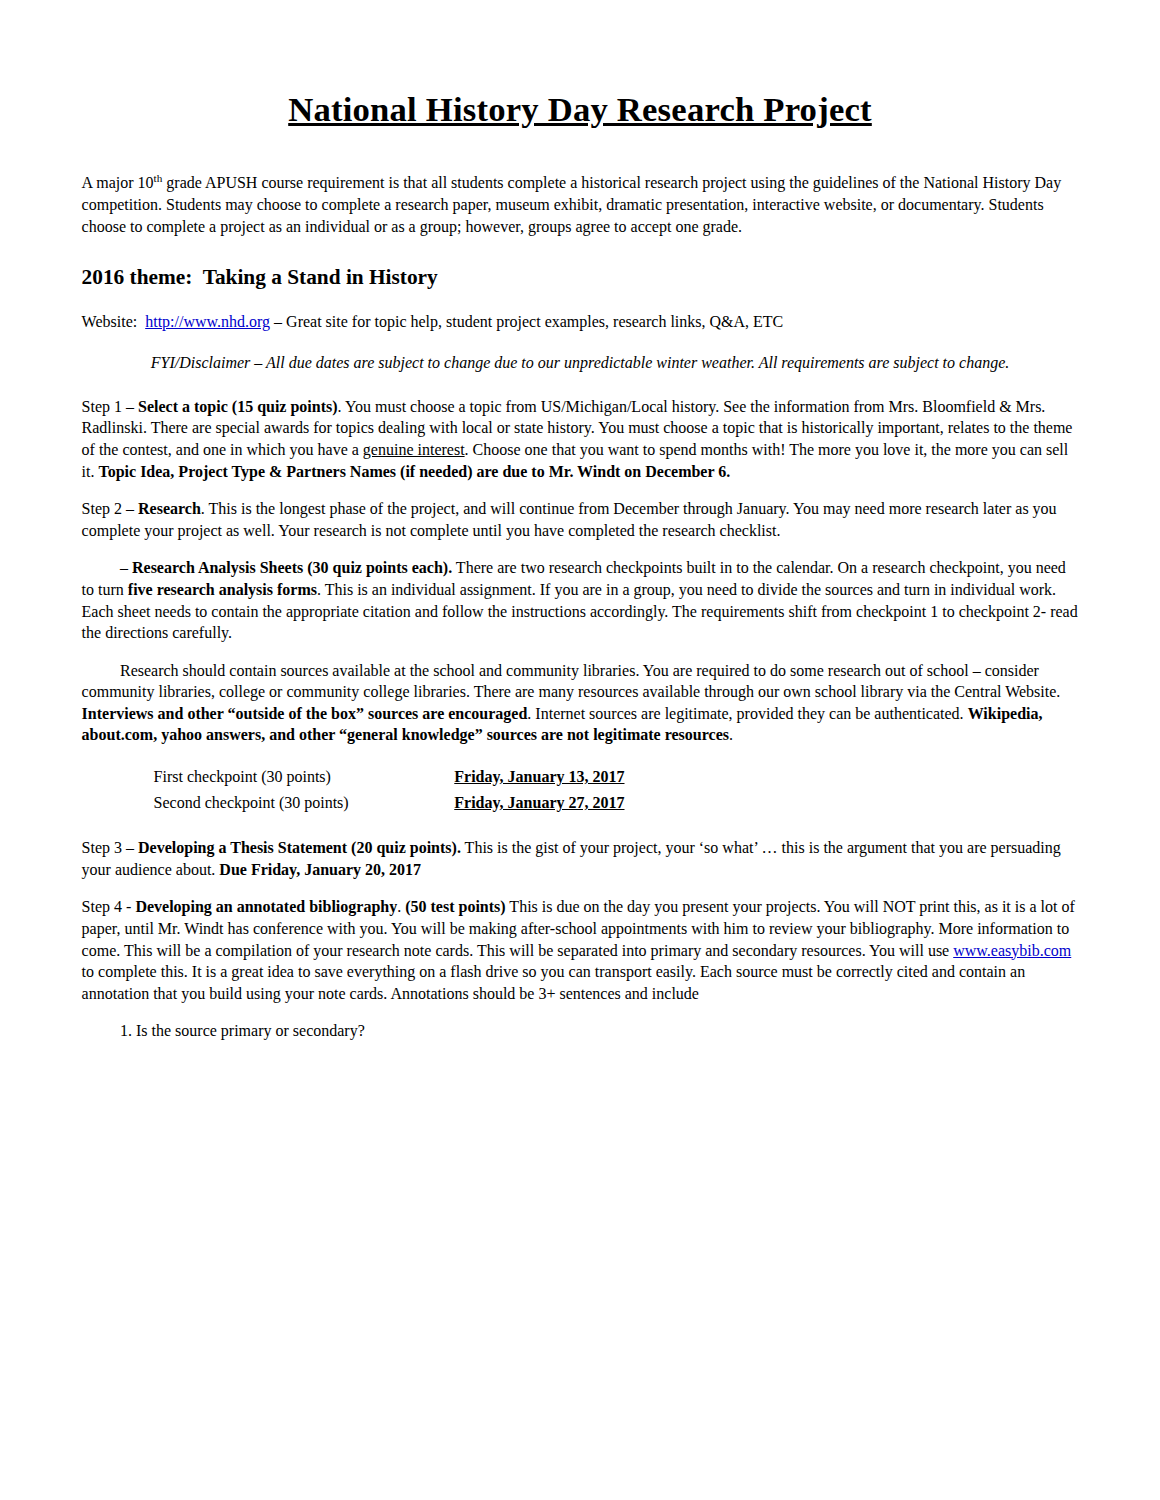National History Day Research Project
A major 10th grade APUSH course requirement is that all students complete a historical research project using the guidelines of the National History Day competition. Students may choose to complete a research paper, museum exhibit, dramatic presentation, interactive website, or documentary. Students choose to complete a project as an individual or as a group; however, groups agree to accept one grade.
2016 theme: Taking a Stand in History
Website: http://www.nhd.org – Great site for topic help, student project examples, research links, Q&A, ETC
FYI/Disclaimer – All due dates are subject to change due to our unpredictable winter weather. All requirements are subject to change.
Step 1 – Select a topic (15 quiz points). You must choose a topic from US/Michigan/Local history. See the information from Mrs. Bloomfield & Mrs. Radlinski. There are special awards for topics dealing with local or state history. You must choose a topic that is historically important, relates to the theme of the contest, and one in which you have a genuine interest. Choose one that you want to spend months with! The more you love it, the more you can sell it. Topic Idea, Project Type & Partners Names (if needed) are due to Mr. Windt on December 6.
Step 2 – Research. This is the longest phase of the project, and will continue from December through January. You may need more research later as you complete your project as well. Your research is not complete until you have completed the research checklist.
– Research Analysis Sheets (30 quiz points each). There are two research checkpoints built in to the calendar. On a research checkpoint, you need to turn five research analysis forms. This is an individual assignment. If you are in a group, you need to divide the sources and turn in individual work. Each sheet needs to contain the appropriate citation and follow the instructions accordingly. The requirements shift from checkpoint 1 to checkpoint 2- read the directions carefully.
Research should contain sources available at the school and community libraries. You are required to do some research out of school – consider community libraries, college or community college libraries. There are many resources available through our own school library via the Central Website. Interviews and other “outside of the box” sources are encouraged. Internet sources are legitimate, provided they can be authenticated. Wikipedia, about.com, yahoo answers, and other “general knowledge” sources are not legitimate resources.
| First checkpoint (30 points) | Friday, January 13, 2017 |
| Second checkpoint (30 points) | Friday, January 27, 2017 |
Step 3 – Developing a Thesis Statement (20 quiz points). This is the gist of your project, your ‘so what’ … this is the argument that you are persuading your audience about. Due Friday, January 20, 2017
Step 4 - Developing an annotated bibliography. (50 test points) This is due on the day you present your projects. You will NOT print this, as it is a lot of paper, until Mr. Windt has conference with you. You will be making after-school appointments with him to review your bibliography. More information to come. This will be a compilation of your research note cards. This will be separated into primary and secondary resources. You will use www.easybib.com to complete this. It is a great idea to save everything on a flash drive so you can transport easily. Each source must be correctly cited and contain an annotation that you build using your note cards. Annotations should be 3+ sentences and include
1. Is the source primary or secondary?